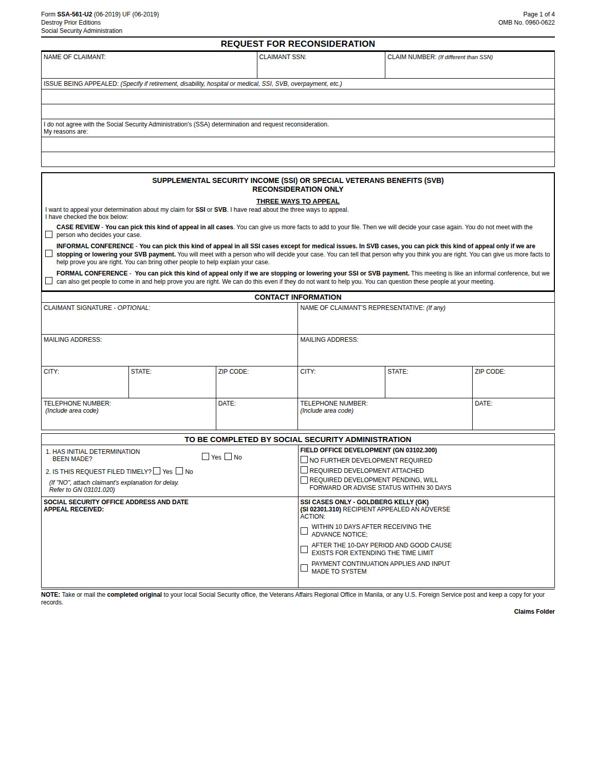Form SSA-561-U2 (06-2019) UF (06-2019)
Destroy Prior Editions
Social Security Administration
Page 1 of 4
OMB No. 0960-0622
REQUEST FOR RECONSIDERATION
| NAME OF CLAIMANT: | CLAIMANT SSN: | CLAIM NUMBER: (If different than SSN) |
| ISSUE BEING APPEALED: (Specify if retirement, disability, hospital or medical, SSI, SVB, overpayment, etc.) |
| I do not agree with the Social Security Administration's (SSA) determination and request reconsideration. My reasons are: |
SUPPLEMENTAL SECURITY INCOME (SSI) OR SPECIAL VETERANS BENEFITS (SVB)
RECONSIDERATION ONLY
THREE WAYS TO APPEAL
I want to appeal your determination about my claim for SSI or SVB. I have read about the three ways to appeal.
I have checked the box below:
CASE REVIEW - You can pick this kind of appeal in all cases. You can give us more facts to add to your file. Then we will decide your case again. You do not meet with the person who decides your case.
INFORMAL CONFERENCE - You can pick this kind of appeal in all SSI cases except for medical issues. In SVB cases, you can pick this kind of appeal only if we are stopping or lowering your SVB payment. You will meet with a person who will decide your case. You can tell that person why you think you are right. You can give us more facts to help prove you are right. You can bring other people to help explain your case.
FORMAL CONFERENCE - You can pick this kind of appeal only if we are stopping or lowering your SSI or SVB payment. This meeting is like an informal conference, but we can also get people to come in and help prove you are right. We can do this even if they do not want to help you. You can question these people at your meeting.
CONTACT INFORMATION
| CLAIMANT SIGNATURE - OPTIONAL: | NAME OF CLAIMANT'S REPRESENTATIVE: (If any) |
| MAILING ADDRESS: | MAILING ADDRESS: |
| CITY: | STATE: | ZIP CODE: | CITY: | STATE: | ZIP CODE: |
| TELEPHONE NUMBER: (Include area code) | DATE: | TELEPHONE NUMBER: (Include area code) | DATE: |
TO BE COMPLETED BY SOCIAL SECURITY ADMINISTRATION
| / 1. HAS INITIAL DETERMINATION BEEN MADE? / Yes No / / 2. IS THIS REQUEST FILED TIMELY? Yes No / / (If "NO", attach claimant's explanation for delay. Refer to GN 03101.020) / | FIELD OFFICE DEVELOPMENT (GN 03102.300) NO FURTHER DEVELOPMENT REQUIRED REQUIRED DEVELOPMENT ATTACHED REQUIRED DEVELOPMENT PENDING, WILL FORWARD OR ADVISE STATUS WITHIN 30 DAYS |
| SOCIAL SECURITY OFFICE ADDRESS AND DATE APPEAL RECEIVED: | SSI CASES ONLY - GOLDBERG KELLY (GK) (SI 02301.310) RECIPIENT APPEALED AN ADVERSE ACTION: WITHIN 10 DAYS AFTER RECEIVING THE ADVANCE NOTICE; AFTER THE 10-DAY PERIOD AND GOOD CAUSE EXISTS FOR EXTENDING THE TIME LIMIT PAYMENT CONTINUATION APPLIES AND INPUT MADE TO SYSTEM |
NOTE: Take or mail the completed original to your local Social Security office, the Veterans Affairs Regional Office in Manila, or any U.S. Foreign Service post and keep a copy for your records.
Claims Folder